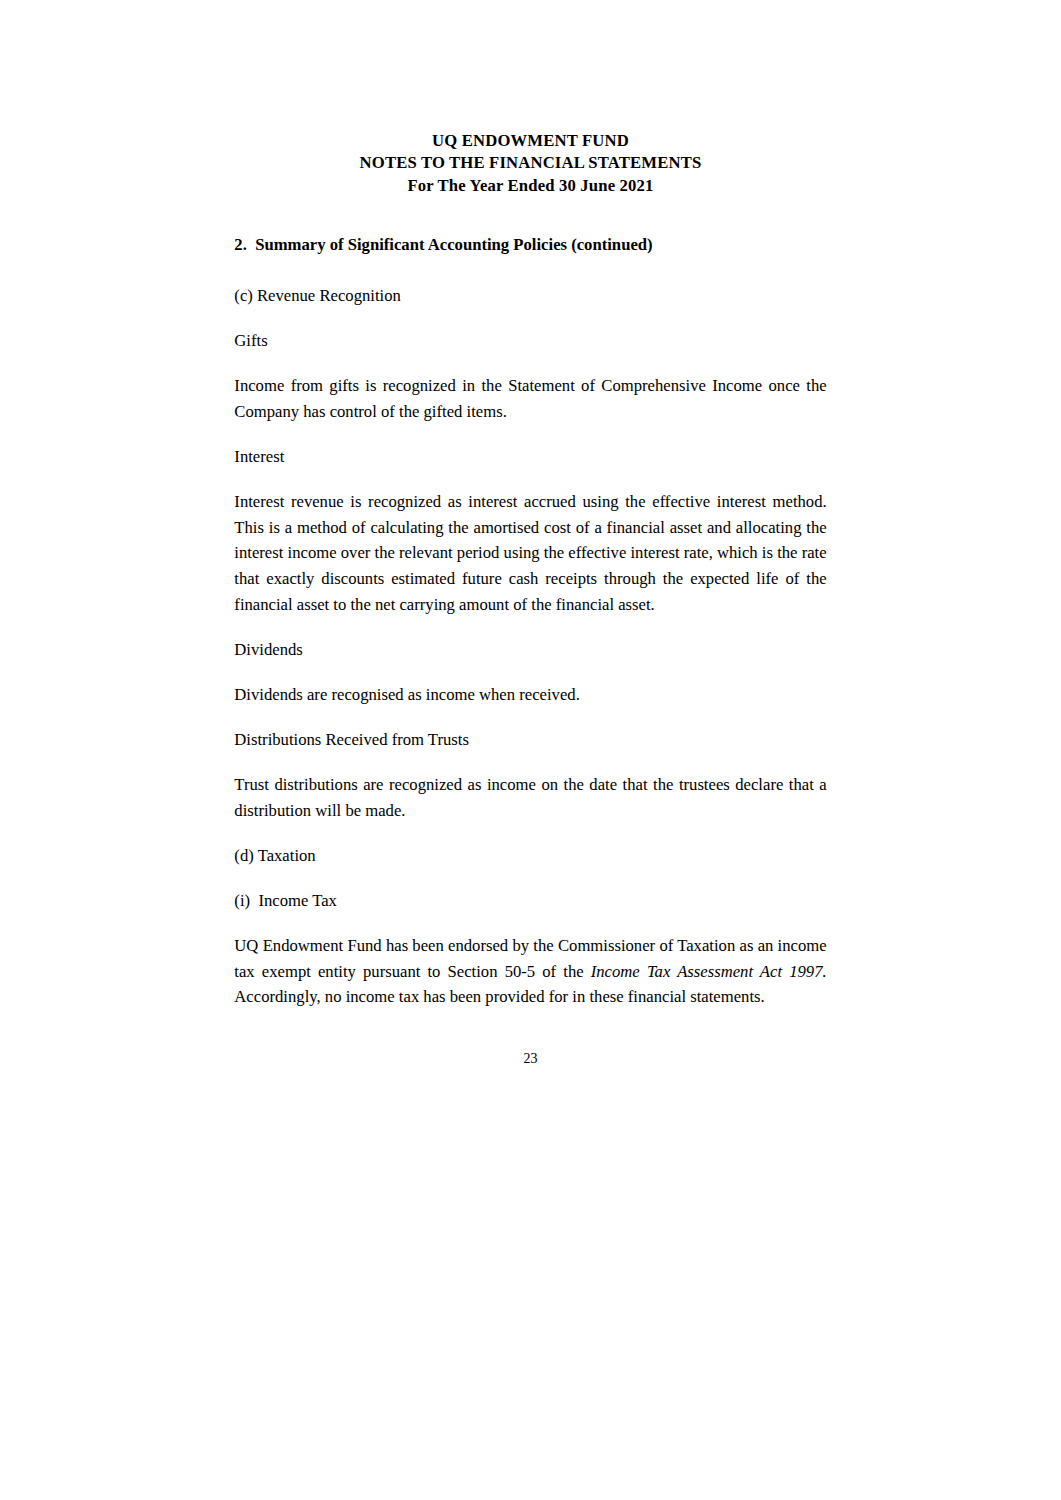UQ ENDOWMENT FUND
NOTES TO THE FINANCIAL STATEMENTS
For The Year Ended 30 June 2021
2. Summary of Significant Accounting Policies (continued)
(c) Revenue Recognition
Gifts
Income from gifts is recognized in the Statement of Comprehensive Income once the Company has control of the gifted items.
Interest
Interest revenue is recognized as interest accrued using the effective interest method. This is a method of calculating the amortised cost of a financial asset and allocating the interest income over the relevant period using the effective interest rate, which is the rate that exactly discounts estimated future cash receipts through the expected life of the financial asset to the net carrying amount of the financial asset.
Dividends
Dividends are recognised as income when received.
Distributions Received from Trusts
Trust distributions are recognized as income on the date that the trustees declare that a distribution will be made.
(d) Taxation
(i) Income Tax
UQ Endowment Fund has been endorsed by the Commissioner of Taxation as an income tax exempt entity pursuant to Section 50-5 of the Income Tax Assessment Act 1997. Accordingly, no income tax has been provided for in these financial statements.
23